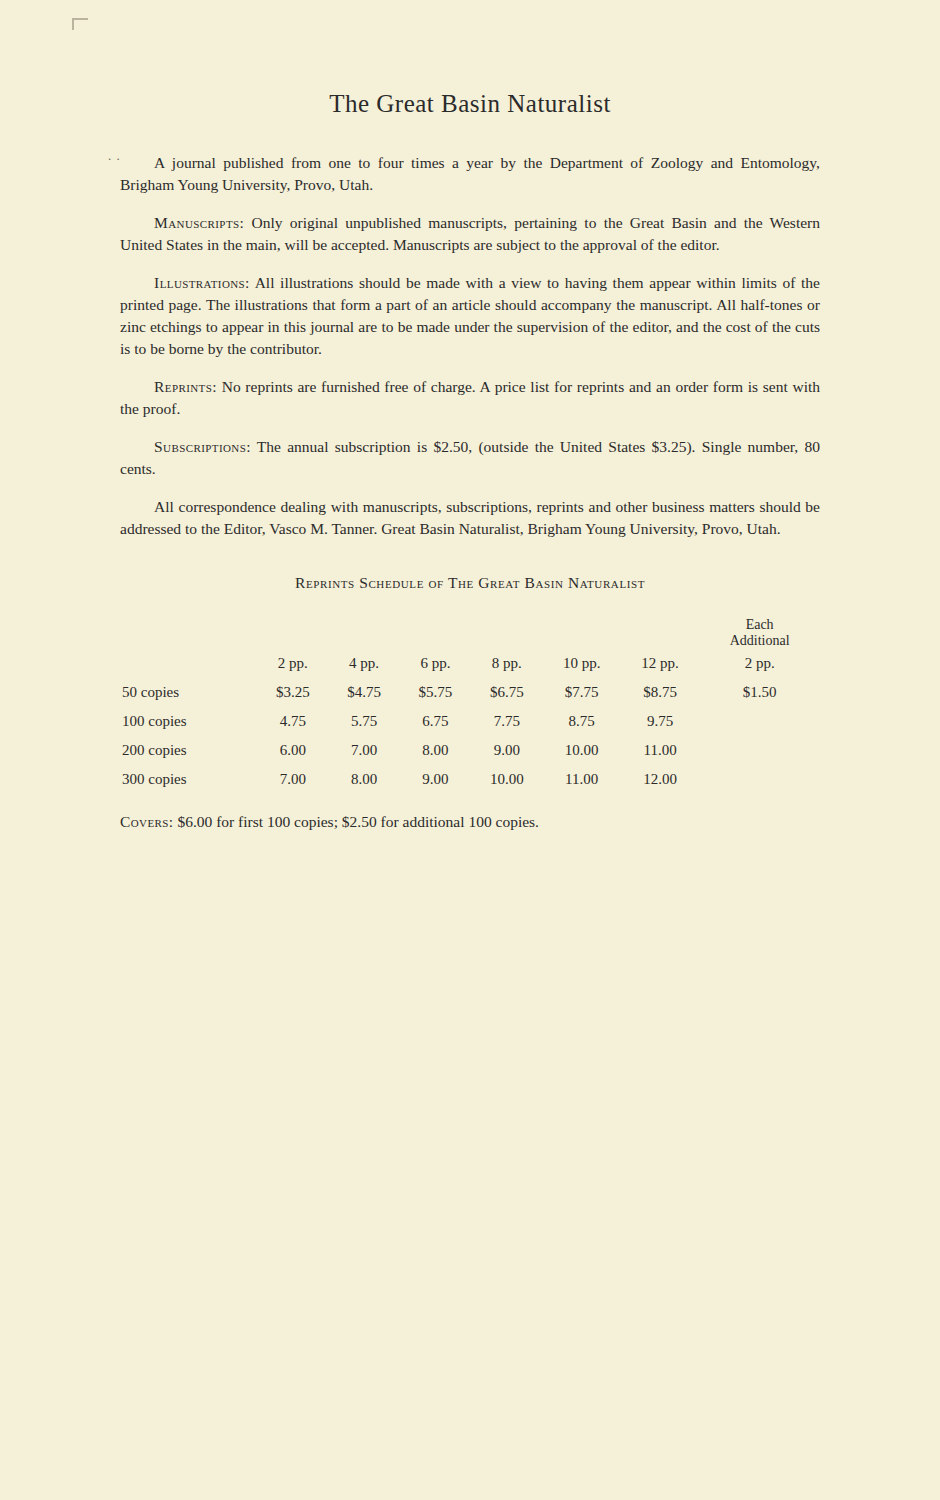. .
The Great Basin Naturalist
A journal published from one to four times a year by the Department of Zoology and Entomology, Brigham Young University, Provo, Utah.
Manuscripts: Only original unpublished manuscripts, pertaining to the Great Basin and the Western United States in the main, will be accepted. Manuscripts are subject to the approval of the editor.
Illustrations: All illustrations should be made with a view to having them appear within limits of the printed page. The illustrations that form a part of an article should accompany the manuscript. All half-tones or zinc etchings to appear in this journal are to be made under the supervision of the editor, and the cost of the cuts is to be borne by the contributor.
Reprints: No reprints are furnished free of charge. A price list for reprints and an order form is sent with the proof.
Subscriptions: The annual subscription is $2.50, (outside the United States $3.25). Single number, 80 cents.
All correspondence dealing with manuscripts, subscriptions, reprints and other business matters should be addressed to the Editor, Vasco M. Tanner. Great Basin Naturalist, Brigham Young University, Provo, Utah.
Reprints Schedule of The Great Basin Naturalist
| | | Each Additional |
| | 2 pp. | 4 pp. | 6 pp. | 8 pp. | 10 pp. | 12 pp. | 2 pp. |
| 50 copies | $3.25 | $4.75 | $5.75 | $6.75 | $7.75 | $8.75 | $1.50 |
| 100 copies | 4.75 | 5.75 | 6.75 | 7.75 | 8.75 | 9.75 | |
| 200 copies | 6.00 | 7.00 | 8.00 | 9.00 | 10.00 | 11.00 | |
| 300 copies | 7.00 | 8.00 | 9.00 | 10.00 | 11.00 | 12.00 | |
Covers: $6.00 for first 100 copies; $2.50 for additional 100 copies.